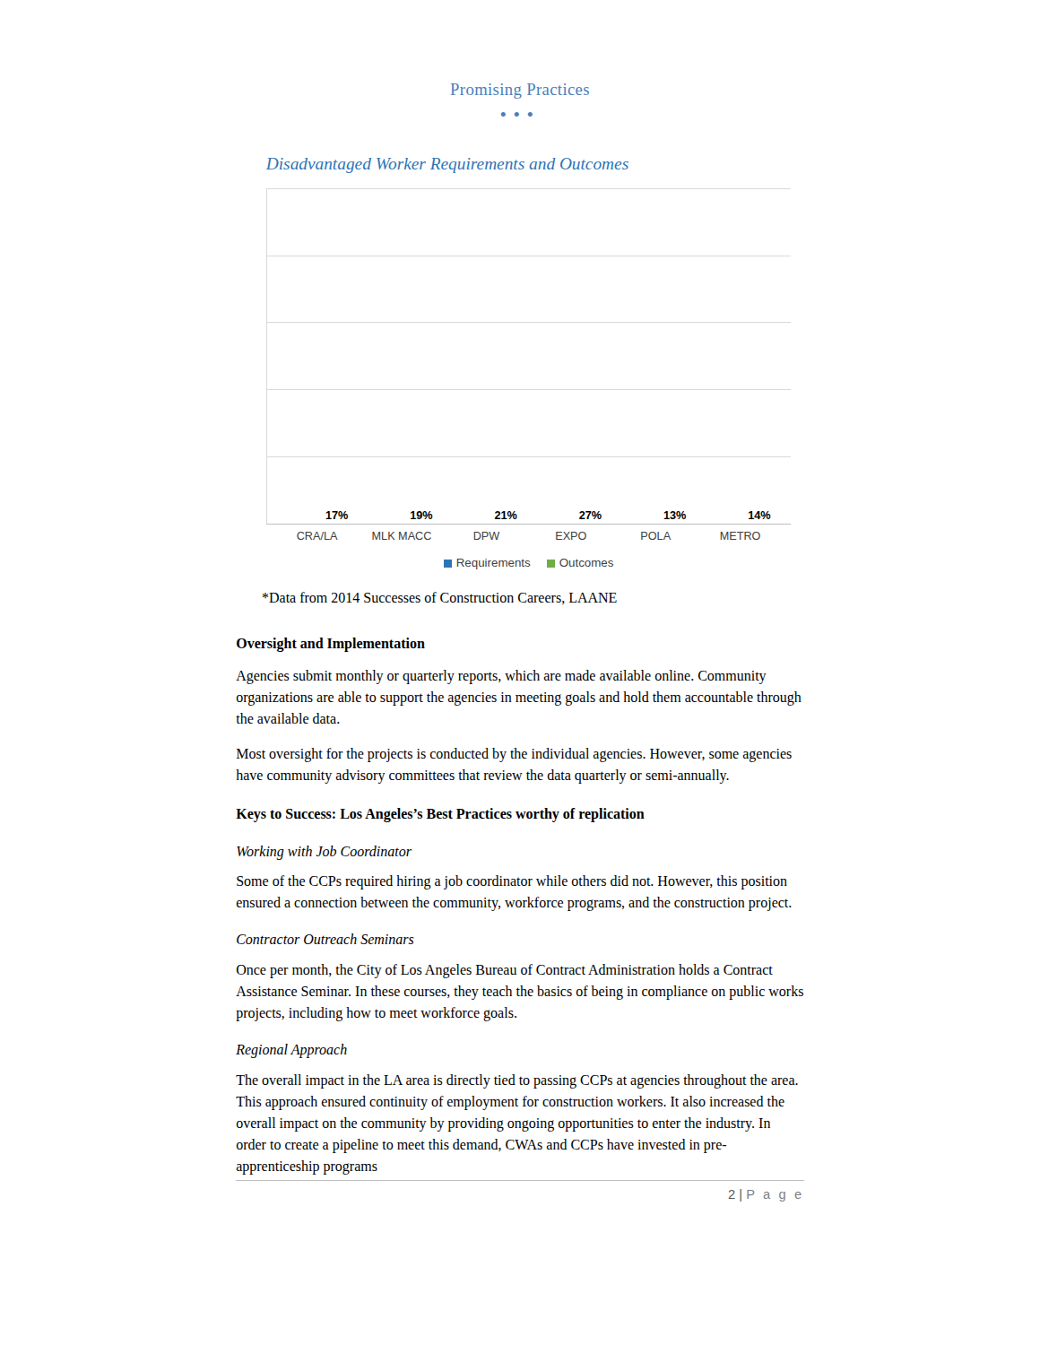Promising Practices
•••
Disadvantaged Worker Requirements and Outcomes
17%
19%
21%
27%
13%
14%
CRA/LA MLK MACC DPW EXPO POLA METRO
Requirements Outcomes
*Data from 2014 Successes of Construction Careers, LAANE
Oversight and Implementation
Agencies submit monthly or quarterly reports, which are made available online. Community organizations are able to support the agencies in meeting goals and hold them accountable through the available data.
Most oversight for the projects is conducted by the individual agencies. However, some agencies have community advisory committees that review the data quarterly or semi-annually.
Keys to Success: Los Angeles’s Best Practices worthy of replication
Working with Job Coordinator
Some of the CCPs required hiring a job coordinator while others did not. However, this position ensured a connection between the community, workforce programs, and the construction project.
Contractor Outreach Seminars
Once per month, the City of Los Angeles Bureau of Contract Administration holds a Contract Assistance Seminar. In these courses, they teach the basics of being in compliance on public works projects, including how to meet workforce goals.
Regional Approach
The overall impact in the LA area is directly tied to passing CCPs at agencies throughout the area. This approach ensured continuity of employment for construction workers. It also increased the overall impact on the community by providing ongoing opportunities to enter the industry. In order to create a pipeline to meet this demand, CWAs and CCPs have invested in pre-apprenticeship programs
2 | P a g e